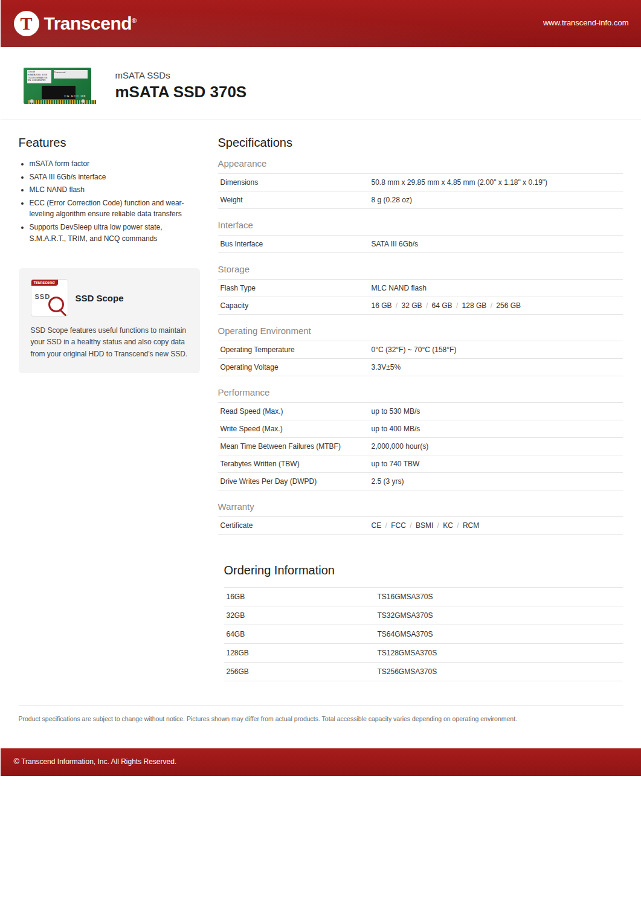T
Transcend®
www.transcend-info.com
256GB
mSATA SSD 370S
TS256GMSA370S
SN: 0123456789
Transcend
CE FCC UK
mSATA SSDs
mSATA SSD 370S
Features
mSATA form factor
SATA III 6Gb/s interface
MLC NAND flash
ECC (Error Correction Code) function and wear-leveling algorithm ensure reliable data transfers
Supports DevSleep ultra low power state, S.M.A.R.T., TRIM, and NCQ commands
Transcend
SSD
SSD Scope
SSD Scope features useful functions to maintain your SSD in a healthy status and also copy data from your original HDD to Transcend's new SSD.
Specifications
Appearance
| Dimensions | 50.8 mm x 29.85 mm x 4.85 mm (2.00" x 1.18" x 0.19") |
| Weight | 8 g (0.28 oz) |
Interface
| Bus Interface | SATA III 6Gb/s |
Storage
| Flash Type | MLC NAND flash |
| Capacity | 16 GB / 32 GB / 64 GB / 128 GB / 256 GB |
Operating Environment
| Operating Temperature | 0°C (32°F) ~ 70°C (158°F) |
| Operating Voltage | 3.3V±5% |
Performance
| Read Speed (Max.) | up to 530 MB/s |
| Write Speed (Max.) | up to 400 MB/s |
| Mean Time Between Failures (MTBF) | 2,000,000 hour(s) |
| Terabytes Written (TBW) | up to 740 TBW |
| Drive Writes Per Day (DWPD) | 2.5 (3 yrs) |
Warranty
| Certificate | CE / FCC / BSMI / KC / RCM |
Ordering Information
| 16GB | TS16GMSA370S |
| 32GB | TS32GMSA370S |
| 64GB | TS64GMSA370S |
| 128GB | TS128GMSA370S |
| 256GB | TS256GMSA370S |
Product specifications are subject to change without notice. Pictures shown may differ from actual products. Total accessible capacity varies depending on operating environment.
© Transcend Information, Inc. All Rights Reserved.